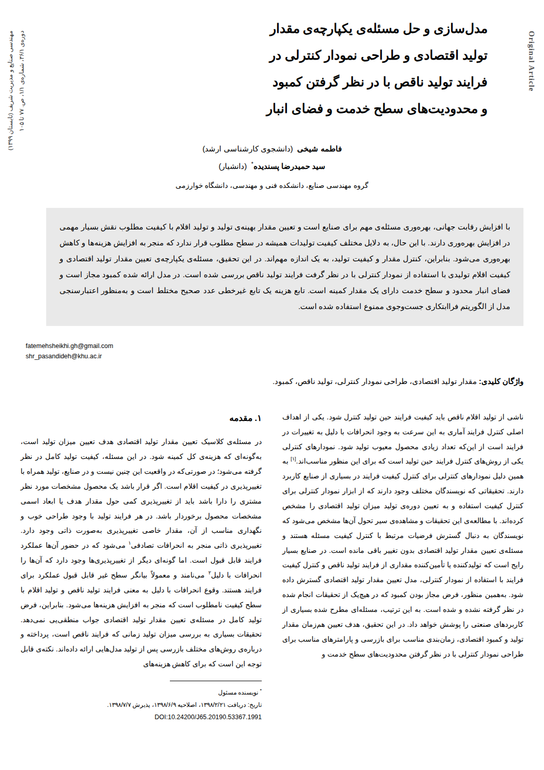Original Article
مهندسی صنایع و مدیریت شریف (تابستان ۱۳۹۹)
دوره‌ی ۳۶/۱، شماره‌ی ۱/۱، ص. ۷۷ تا ۱۰۵
مدل‌سازی و حل مسئله‌ی یکپارچه‌ی مقدار
تولید اقتصادی و طراحی نمودار کنترلی در
فرایند تولید ناقص با در نظر گرفتن کمبود
و محدودیت‌های سطح خدمت و فضای انبار
فاطمه شیخی (دانشجوی کارشناسی ارشد)
سید حمیدرضا پسندیده* (دانشیار)
گروه مهندسی صنایع، دانشکده فنی و مهندسی، دانشگاه خوارزمی
با افزایش رقابت جهانی، بهره‌وری مسئله‌ی مهم برای صنایع است و تعیین مقدار بهینه‌ی تولید و تولید اقلام با کیفیت مطلوب نقش بسیار مهمی در افزایش بهره‌وری دارند. با این حال، به دلایل مختلف کیفیت تولیدات همیشه در سطح مطلوب قرار ندارد که منجر به افزایش هزینه‌ها و کاهش بهره‌وری می‌شود. بنابراین، کنترل مقدار و کیفیت تولید، به یک اندازه مهم‌اند. در این تحقیق، مسئله‌ی یکپارچه‌ی تعیین مقدار تولید اقتصادی و کیفیت اقلام تولیدی با استفاده از نمودار کنترلی با در نظر گرفت فرایند تولید ناقص بررسی شده است. در مدل ارائه شده کمبود مجاز است و فضای انبار محدود و سطح خدمت دارای یک مقدار کمینه است. تابع هزینه یک تابع غیرخطی عدد صحیح مختلط است و به‌منظور اعتبارسنجی مدل از الگوریتم فراابتکاری جست‌وجوی ممنوع استفاده شده است.
fatemehsheikhi.gh@gmail.com
shr_pasandideh@khu.ac.ir
واژگان کلیدی: مقدار تولید اقتصادی، طراحی نمودار کنترلی، تولید ناقص، کمبود.
ناشی از تولید اقلام ناقص باید کیفیت فرایند حین تولید کنترل شود. یکی از اهداف اصلی کنترل فرایند آماری به این سرعت به وجود انحرافات با دلیل به تغییرات در فرایند است از این‌که تعداد زیادی محصول معیوب تولید شود. نمودارهای کنترلی یکی از روش‌های کنترل فرایند حین تولید است که برای این منظور مناسب‌اند.[۱] به همین دلیل نمودارهای کنترلی برای کنترل کیفیت فرایند در بسیاری از صنایع کاربرد دارند. تحقیقاتی که نویسندگان مختلف وجود دارند که از ابزار نمودار کنترلی برای کنترل کیفیت استفاده و به تعیین دوره‌ی تولید میزان تولید اقتصادی را مشخص کرده‌اند. با مطالعه‌ی این تحقیقات و مشاهده‌ی سیر تحول آن‌ها مشخص می‌شود که نویسندگان به دنبال گسترش فرضیات مرتبط با کنترل کیفیت مسئله هستند و مسئله‌ی تعیین مقدار تولید اقتصادی بدون تغییر باقی مانده است. در صنایع بسیار رایج است که تولیدکننده یا تأمین‌کننده مقداری از فرایند تولید ناقص و کنترل کیفیت فرایند با استفاده از نمودار کنترلی، مدل تعیین مقدار تولید اقتصادی گسترش داده شود. به‌همین منظور، فرض مجاز بودن کمبود که در هیچ‌یک از تحقیقات انجام شده در نظر گرفته نشده و شده است. به این ترتیب، مسئله‌ای مطرح شده بسیاری از کاربردهای صنعتی را پوشش خواهد داد. در این تحقیق، هدف تعیین هم‌زمان مقدار تولید و کمبود اقتصادی، زمان‌بندی مناسب برای بازرسی و پارامترهای مناسب برای طراحی نمودار کنترلی با در نظر گرفتن محدودیت‌های سطح خدمت و
۱. مقدمه
در مسئله‌ی کلاسیک تعیین مقدار تولید اقتصادی هدف تعیین میزان تولید است، به‌گونه‌ای که هزینه‌ی کل کمینه شود. در این مسئله، کیفیت تولید کامل در نظر گرفته می‌شود؛ در صورتی‌که در واقعیت این چنین نیست و در صنایع، تولید همراه با تغییرپذیری در کیفیت اقلام است. اگر قرار باشد یک محصول مشخصات مورد نظر مشتری را دارا باشد باید از تغییرپذیری کمی حول مقدار هدف یا ابعاد اسمی مشخصات محصول برخوردار باشد. در هر فرایند تولید با وجود طراحی خوب و نگهداری مناسب از آن، مقدار خاصی تغییرپذیری به‌صورت ذاتی وجود دارد. تغییرپذیری ذاتی منجر به انحرافات تصادفی۱ می‌شود که در حضور آن‌ها عملکرد فرایند قابل قبول است. اما گونه‌ای دیگر از تغییرپذیری‌ها وجود دارد که آن‌ها را انحرافات با دلیل۲ می‌نامند و معمولاً بیانگر سطح غیر قابل قبول عملکرد برای فرایند هستند. وقوع انحرافات با دلیل به معنی فرایند تولید ناقص و تولید اقلام با سطح کیفیت نامطلوب است که منجر به افزایش هزینه‌ها می‌شود. بنابراین، فرض تولید کامل در مسئله‌ی تعیین مقدار تولید اقتصادی جواب منطقی‌یی نمی‌دهد. تحقیقات بسیاری به بررسی میزان تولید زمانی که فرایند ناقص است، پرداخته و درباره‌ی روش‌های مختلف بازرسی پس از تولید مدل‌هایی ارائه داده‌اند. نکته‌ی قابل توجه این است که برای کاهش هزینه‌های
* نویسنده مسئول
تاریخ: دریافت ۱۳۹۸/۲/۲۱، اصلاحیه ۱۳۹۸/۶/۹، پذیرش ۱۳۹۸/۷/۷.
DOI:10.24200/J65.20190.53367.1991